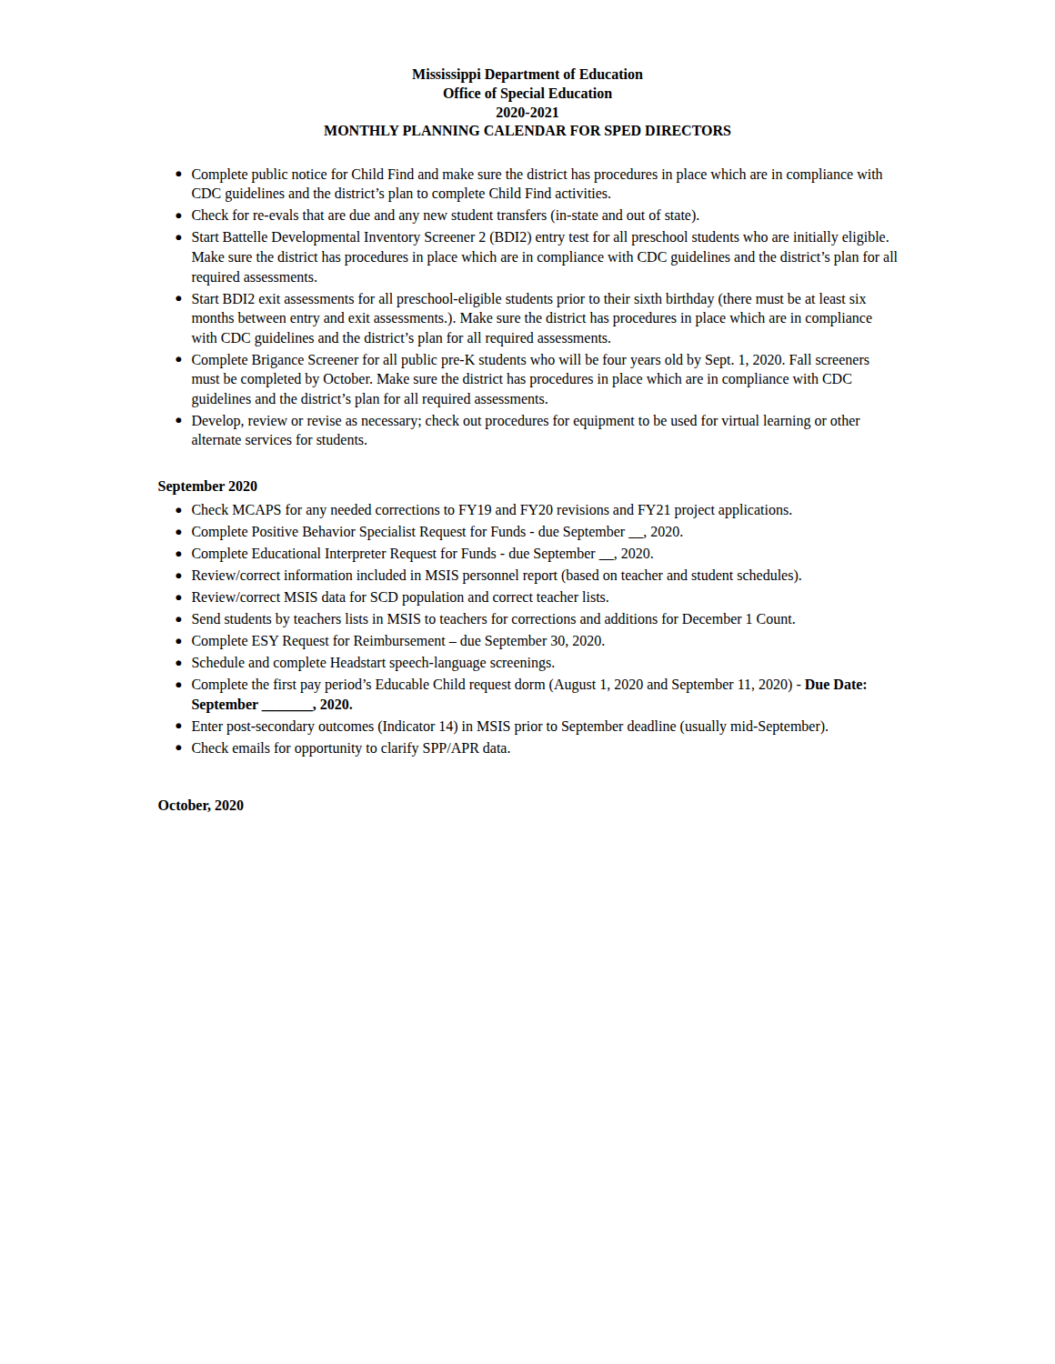Mississippi Department of Education
Office of Special Education
2020-2021
MONTHLY PLANNING CALENDAR FOR SPED DIRECTORS
Complete public notice for Child Find and make sure the district has procedures in place which are in compliance with CDC guidelines and the district’s plan to complete Child Find activities.
Check for re-evals that are due and any new student transfers (in-state and out of state).
Start Battelle Developmental Inventory Screener 2 (BDI2) entry test for all preschool students who are initially eligible. Make sure the district has procedures in place which are in compliance with CDC guidelines and the district’s plan for all required assessments.
Start BDI2 exit assessments for all preschool-eligible students prior to their sixth birthday (there must be at least six months between entry and exit assessments.). Make sure the district has procedures in place which are in compliance with CDC guidelines and the district’s plan for all required assessments.
Complete Brigance Screener for all public pre-K students who will be four years old by Sept. 1, 2020. Fall screeners must be completed by October. Make sure the district has procedures in place which are in compliance with CDC guidelines and the district’s plan for all required assessments.
Develop, review or revise as necessary; check out procedures for equipment to be used for virtual learning or other alternate services for students.
September 2020
Check MCAPS for any needed corrections to FY19 and FY20 revisions and FY21 project applications.
Complete Positive Behavior Specialist Request for Funds - due September __, 2020.
Complete Educational Interpreter Request for Funds - due September __, 2020.
Review/correct information included in MSIS personnel report (based on teacher and student schedules).
Review/correct MSIS data for SCD population and correct teacher lists.
Send students by teachers lists in MSIS to teachers for corrections and additions for December 1 Count.
Complete ESY Request for Reimbursement – due September 30, 2020.
Schedule and complete Headstart speech-language screenings.
Complete the first pay period’s Educable Child request dorm (August 1, 2020 and September 11, 2020) - Due Date: September _______, 2020.
Enter post-secondary outcomes (Indicator 14) in MSIS prior to September deadline (usually mid-September).
Check emails for opportunity to clarify SPP/APR data.
October, 2020